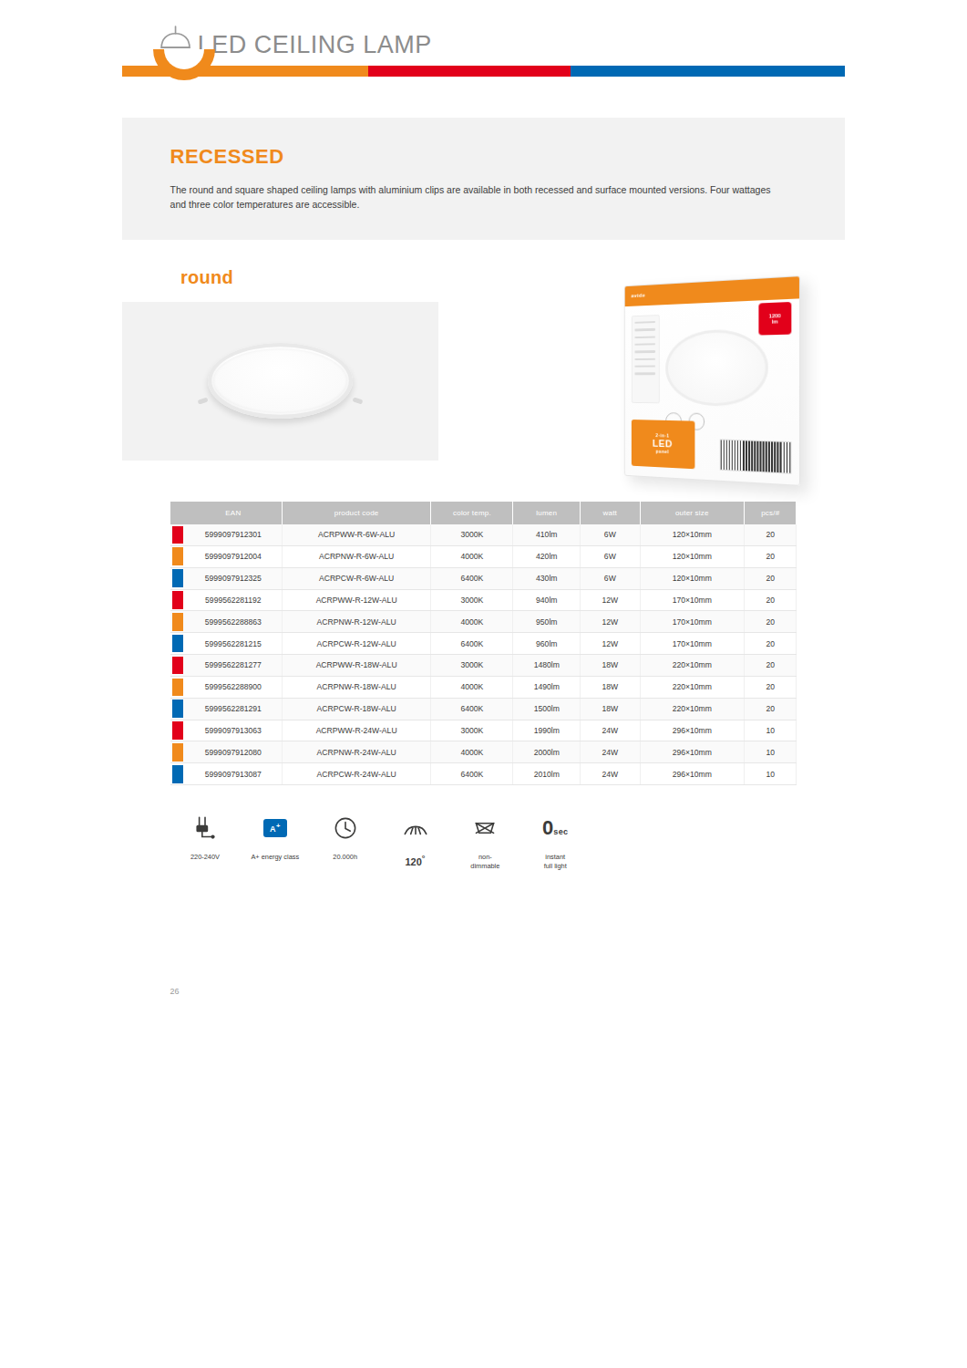LED CEILING LAMP
Recessed
The round and square shaped ceiling lamps with aluminium clips are available in both recessed and surface mounted versions. Four wattages and three color temperatures are accessible.
round
avide
1200
lm
2-in-1
LED
panel
| | EAN | product code | color temp. | lumen | watt | outer size | pcs/# |
| --- | --- | --- | --- | --- | --- | --- | --- |
| | 5999097912301 | ACRPWW-R-6W-ALU | 3000K | 410lm | 6W | 120×10mm | 20 |
| | 5999097912004 | ACRPNW-R-6W-ALU | 4000K | 420lm | 6W | 120×10mm | 20 |
| | 5999097912325 | ACRPCW-R-6W-ALU | 6400K | 430lm | 6W | 120×10mm | 20 |
| | 5999562281192 | ACRPWW-R-12W-ALU | 3000K | 940lm | 12W | 170×10mm | 20 |
| | 5999562288863 | ACRPNW-R-12W-ALU | 4000K | 950lm | 12W | 170×10mm | 20 |
| | 5999562281215 | ACRPCW-R-12W-ALU | 6400K | 960lm | 12W | 170×10mm | 20 |
| | 5999562281277 | ACRPWW-R-18W-ALU | 3000K | 1480lm | 18W | 220×10mm | 20 |
| | 5999562288900 | ACRPNW-R-18W-ALU | 4000K | 1490lm | 18W | 220×10mm | 20 |
| | 5999562281291 | ACRPCW-R-18W-ALU | 6400K | 1500lm | 18W | 220×10mm | 20 |
| | 5999097913063 | ACRPWW-R-24W-ALU | 3000K | 1990lm | 24W | 296×10mm | 10 |
| | 5999097912080 | ACRPNW-R-24W-ALU | 4000K | 2000lm | 24W | 296×10mm | 10 |
| | 5999097913087 | ACRPCW-R-24W-ALU | 6400K | 2010lm | 24W | 296×10mm | 10 |
220-240V
A+
A+ energy class
20.000h
120°
non-
dimmable
0sec
instant
full light
26